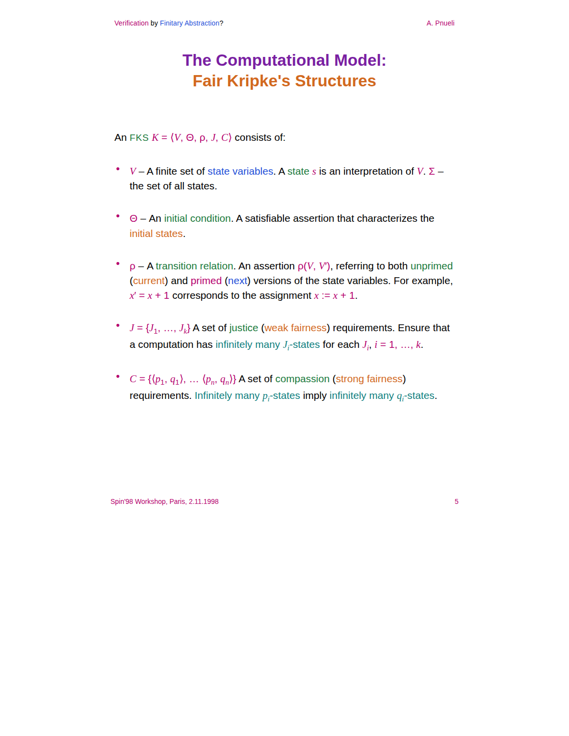Verification by Finitary Abstraction?
A. Pnueli
The Computational Model: Fair Kripke's Structures
An FKS K = ⟨V, Θ, ρ, J, C⟩ consists of:
V – A finite set of state variables. A state s is an interpretation of V. Σ – the set of all states.
Θ – An initial condition. A satisfiable assertion that characterizes the initial states.
ρ – A transition relation. An assertion ρ(V, V′), referring to both unprimed (current) and primed (next) versions of the state variables. For example, x′ = x + 1 corresponds to the assignment x := x + 1.
J = {J1, …, Jk} A set of justice (weak fairness) requirements. Ensure that a computation has infinitely many Ji-states for each Ji, i = 1, …, k.
C = {⟨p1, q1⟩, … ⟨pn, qn⟩} A set of compassion (strong fairness) requirements. Infinitely many pi-states imply infinitely many qi-states.
Spin'98 Workshop, Paris, 2.11.1998
5